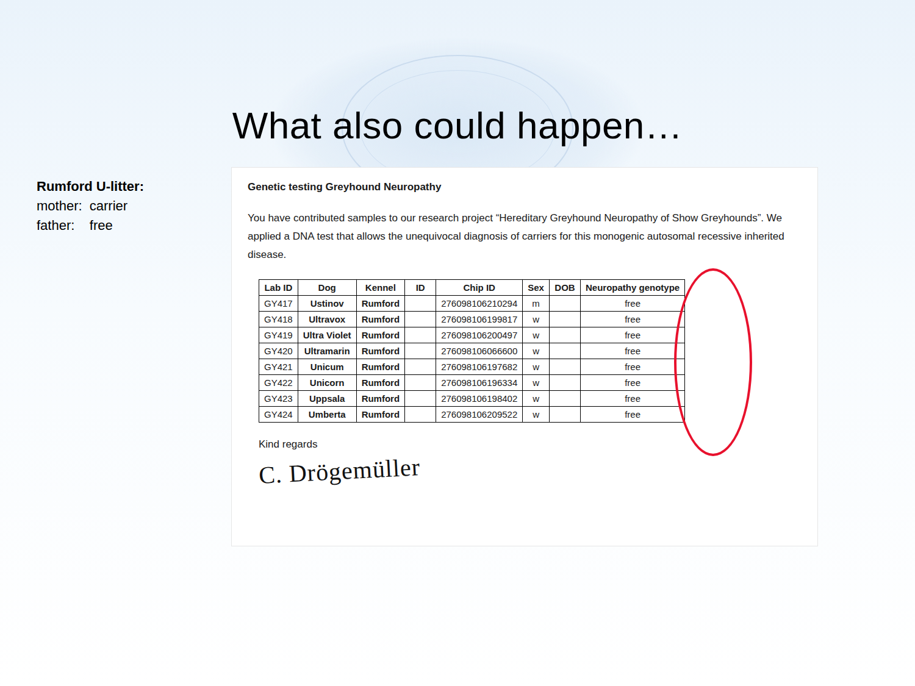What also could happen…
Rumford U-litter:
mother: carrier
father: free
Genetic testing Greyhound Neuropathy
You have contributed samples to our research project “Hereditary Greyhound Neuropathy of Show Greyhounds”. We applied a DNA test that allows the unequivocal diagnosis of carriers for this monogenic autosomal recessive inherited disease.
| Lab ID | Dog | Kennel | ID | Chip ID | Sex | DOB | Neuropathy genotype |
| --- | --- | --- | --- | --- | --- | --- | --- |
| GY417 | Ustinov | Rumford | | 276098106210294 | m | | free |
| GY418 | Ultravox | Rumford | | 276098106199817 | w | | free |
| GY419 | Ultra Violet | Rumford | | 276098106200497 | w | | free |
| GY420 | Ultramarin | Rumford | | 276098106066600 | w | | free |
| GY421 | Unicum | Rumford | | 276098106197682 | w | | free |
| GY422 | Unicorn | Rumford | | 276098106196334 | w | | free |
| GY423 | Uppsala | Rumford | | 276098106198402 | w | | free |
| GY424 | Umberta | Rumford | | 276098106209522 | w | | free |
Kind regards
C. Drögemüller